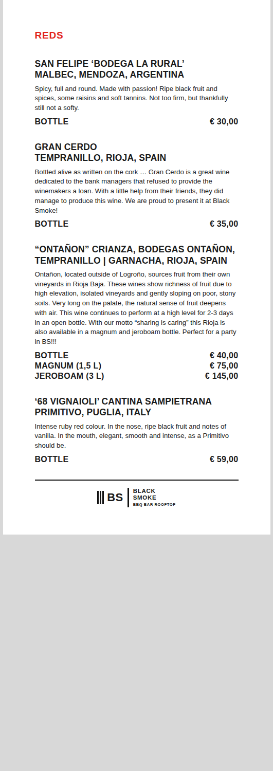Reds
San Felipe ‘Bodega La Rural’
Malbec, Mendoza, Argentina
Spicy, full and round. Made with passion! Ripe black fruit and spices, some raisins and soft tannins. Not too firm, but thankfully still not a softy.
Bottle€ 30,00
Gran Cerdo
Tempranillo, Rioja, Spain
Bottled alive as written on the cork … Gran Cerdo is a great wine dedicated to the bank managers that refused to provide the winemakers a loan. With a little help from their friends, they did manage to produce this wine. We are proud to present it at Black Smoke!
Bottle€ 35,00
“Ontañon” Crianza, Bodegas Ontañon, Tempranillo | Garnacha, Rioja, Spain
Ontañon, located outside of Logroño, sources fruit from their own vineyards in Rioja Baja. These wines show richness of fruit due to high elevation, isolated vineyards and gently sloping on poor, stony soils. Very long on the palate, the natural sense of fruit deepens with air. This wine continues to perform at a high level for 2-3 days in an open bottle. With our motto “sharing is caring” this Rioja is also available in a magnum and jeroboam bottle. Perfect for a party in BS!!!
Bottle€ 40,00
Magnum (1,5 L)€ 75,00
Jeroboam (3 L)€ 145,00
‘68 Vignaioli’ Cantina Sampietrana
Primitivo, Puglia, Italy
Intense ruby red colour. In the nose, ripe black fruit and notes of vanilla. In the mouth, elegant, smooth and intense, as a Primitivo should be.
Bottle€ 59,00
BS
Black
Smoke
BBQ Bar Rooftop